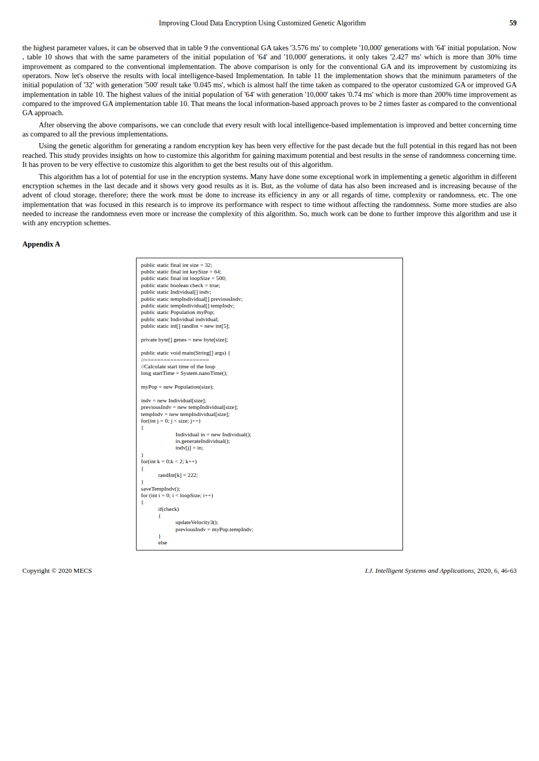Improving Cloud Data Encryption Using Customized Genetic Algorithm
59
the highest parameter values, it can be observed that in table 9 the conventional GA takes '3.576 ms' to complete '10,000' generations with '64' initial population. Now , table 10 shows that with the same parameters of the initial population of '64' and '10,000' generations, it only takes '2.427 ms' which is more than 30% time improvement as compared to the conventional implementation. The above comparison is only for the conventional GA and its improvement by customizing its operators. Now let's observe the results with local intelligence-based Implementation. In table 11 the implementation shows that the minimum parameters of the initial population of '32' with generation '500' result take '0.045 ms', which is almost half the time taken as compared to the operator customized GA or improved GA implementation in table 10. The highest values of the initial population of '64' with generation '10,000' takes '0.74 ms' which is more than 200% time improvement as compared to the improved GA implementation table 10. That means the local information-based approach proves to be 2 times faster as compared to the conventional GA approach.
After observing the above comparisons, we can conclude that every result with local intelligence-based implementation is improved and better concerning time as compared to all the previous implementations.
Using the genetic algorithm for generating a random encryption key has been very effective for the past decade but the full potential in this regard has not been reached. This study provides insights on how to customize this algorithm for gaining maximum potential and best results in the sense of randomness concerning time. It has proven to be very effective to customize this algorithm to get the best results out of this algorithm.
This algorithm has a lot of potential for use in the encryption systems. Many have done some exceptional work in implementing a genetic algorithm in different encryption schemes in the last decade and it shows very good results as it is. But, as the volume of data has also been increased and is increasing because of the advent of cloud storage, therefore; there the work must be done to increase its efficiency in any or all regards of time, complexity or randomness, etc. The one implementation that was focused in this research is to improve its performance with respect to time without affecting the randomness. Some more studies are also needed to increase the randomness even more or increase the complexity of this algorithm. So, much work can be done to further improve this algorithm and use it with any encryption schemes.
Appendix A
public static final int size = 32; public static final int keySize = 64; public static final int loopSize = 500; public static boolean check = true; public static Individual[] indv; public static tempIndividual[] previousIndv; public static tempIndividual[] tempIndv; public static Population myPop; public static Individual indvidual; public static int[] randInt = new int[5]; private byte[] genes = new byte[size]; public static void main(String[] args) { //==================== //Calculate start time of the loop long startTime = System.nanoTime(); myPop = new Population(size); indv = new Individual[size]; previousIndv = new tempIndividual[size]; tempIndv = new tempIndividual[size]; for(int j = 0; j < size; j++) { Individual in = new Individual(); in.generateIndividual(); indv[j] = in; } for(int k = 0;k < 2; k++) { randInt[k] = 222; } saveTempIndv(); for (int i = 0; i < loopSize; i++) { if(check) { updateVelocity3(); previousIndv = myPop.tempIndv; } else
Copyright © 2020 MECS
I.J. Intelligent Systems and Applications, 2020, 6, 46-63